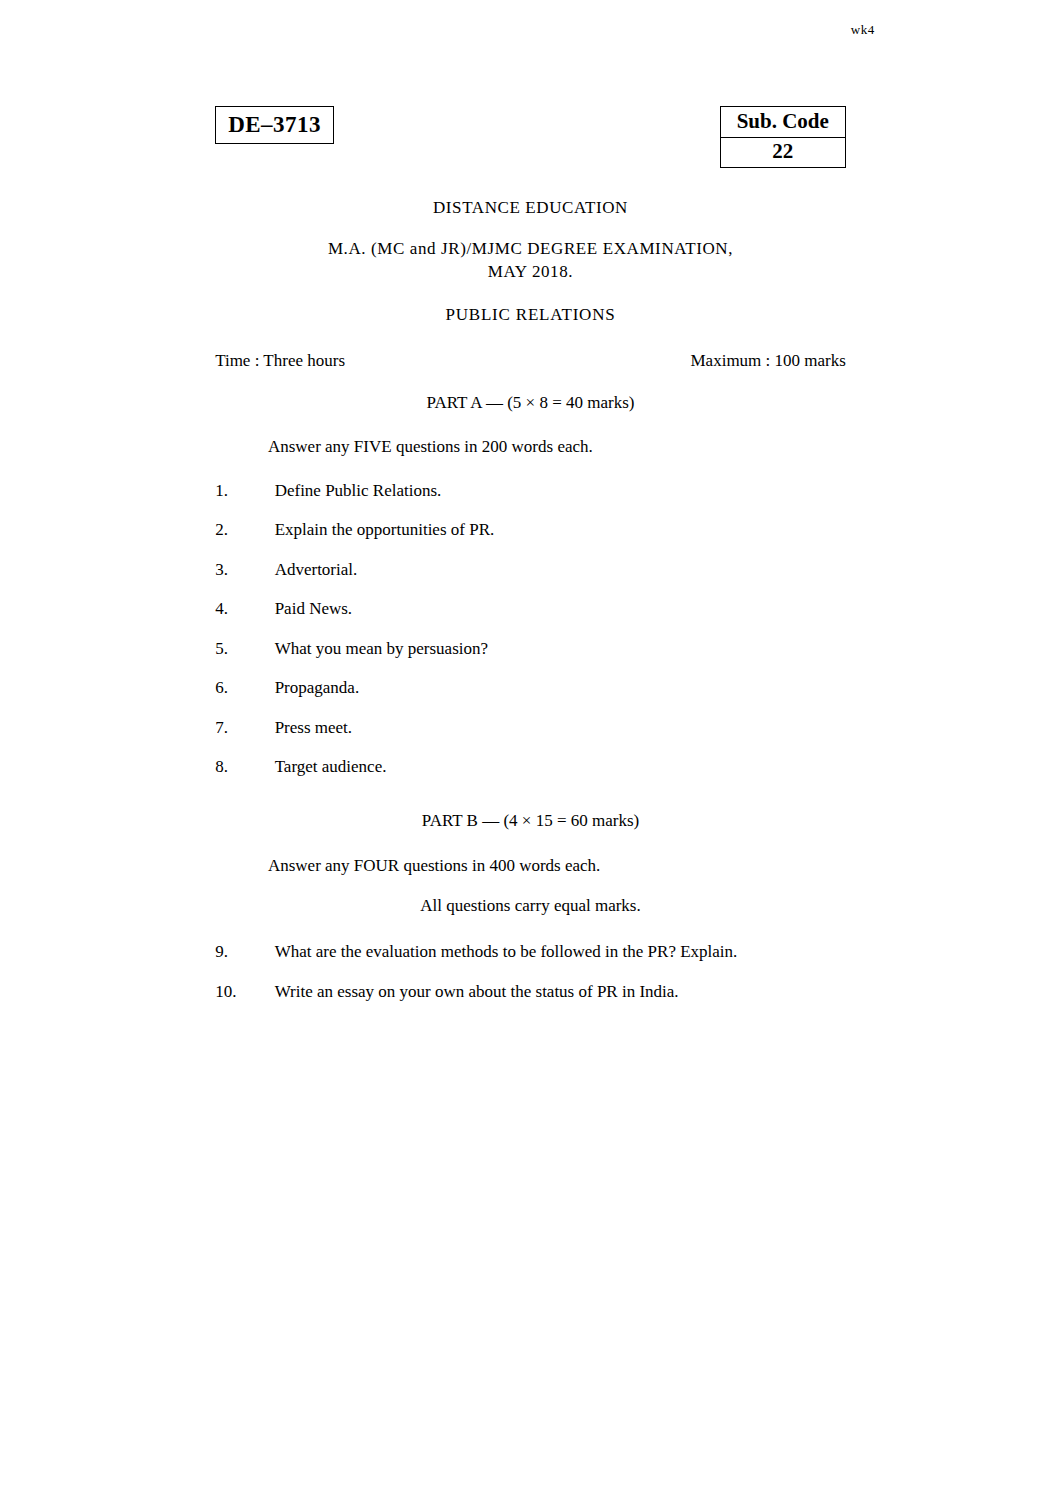wk4
DE–3713
Sub. Code
22
DISTANCE EDUCATION
M.A. (MC and JR)/MJMC DEGREE EXAMINATION,
MAY 2018.
PUBLIC RELATIONS
Time : Three hours
Maximum : 100 marks
PART A — (5 × 8 = 40 marks)
Answer any FIVE questions in 200 words each.
1. Define Public Relations.
2. Explain the opportunities of PR.
3. Advertorial.
4. Paid News.
5. What you mean by persuasion?
6. Propaganda.
7. Press meet.
8. Target audience.
PART B — (4 × 15 = 60 marks)
Answer any FOUR questions in 400 words each.
All questions carry equal marks.
9. What are the evaluation methods to be followed in the PR? Explain.
10. Write an essay on your own about the status of PR in India.